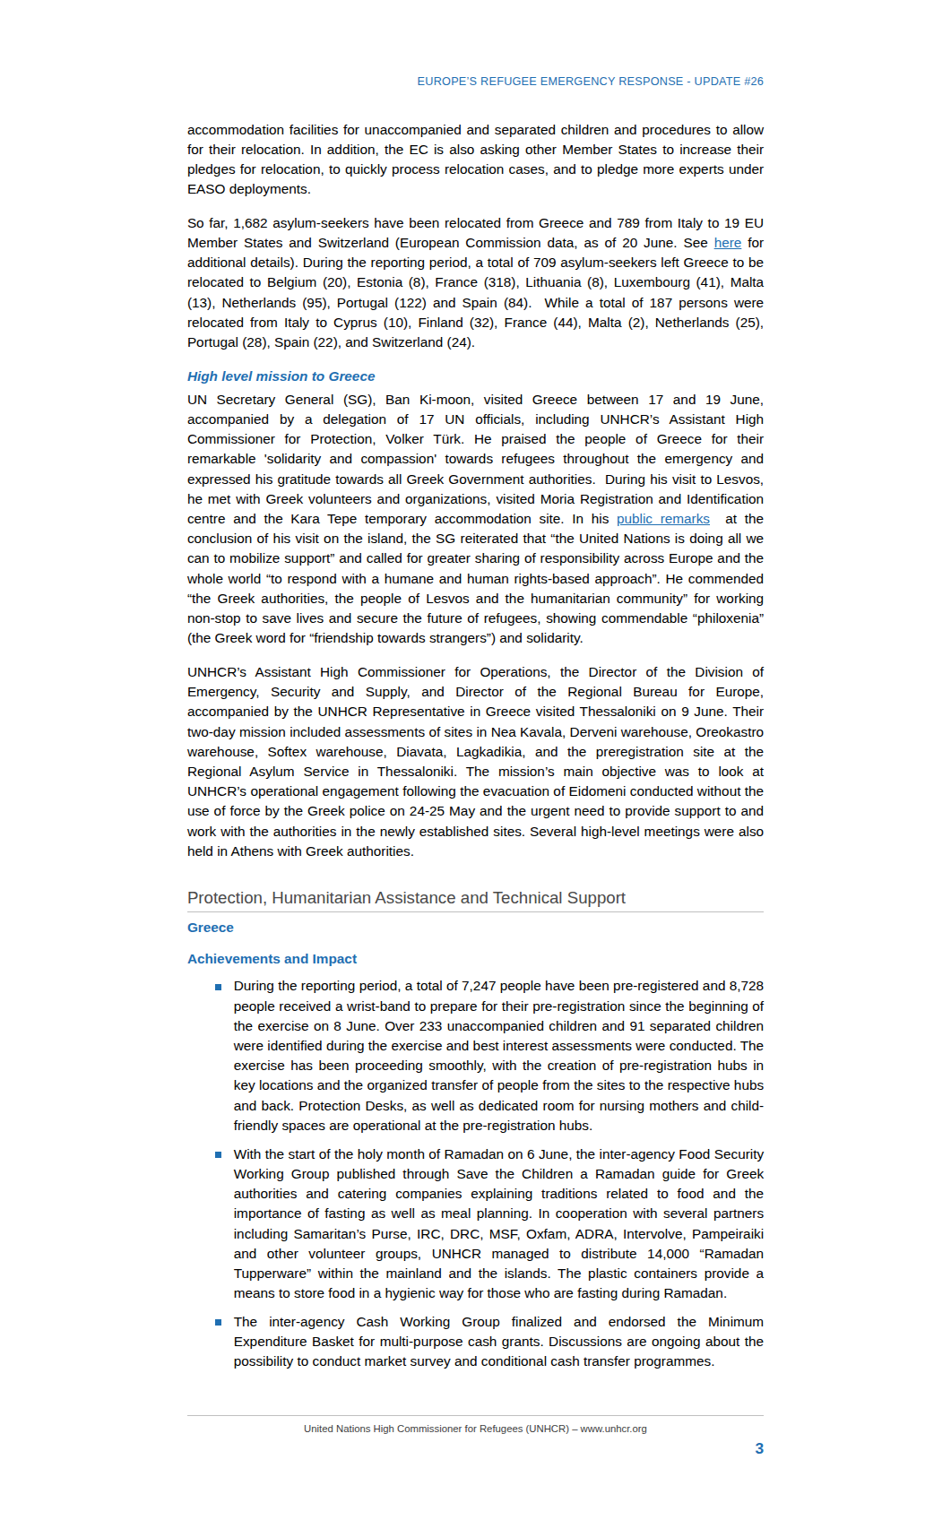EUROPE’S REFUGEE EMERGENCY RESPONSE - UPDATE #26
accommodation facilities for unaccompanied and separated children and procedures to allow for their relocation. In addition, the EC is also asking other Member States to increase their pledges for relocation, to quickly process relocation cases, and to pledge more experts under EASO deployments.
So far, 1,682 asylum-seekers have been relocated from Greece and 789 from Italy to 19 EU Member States and Switzerland (European Commission data, as of 20 June. See here for additional details). During the reporting period, a total of 709 asylum-seekers left Greece to be relocated to Belgium (20), Estonia (8), France (318), Lithuania (8), Luxembourg (41), Malta (13), Netherlands (95), Portugal (122) and Spain (84). While a total of 187 persons were relocated from Italy to Cyprus (10), Finland (32), France (44), Malta (2), Netherlands (25), Portugal (28), Spain (22), and Switzerland (24).
High level mission to Greece
UN Secretary General (SG), Ban Ki-moon, visited Greece between 17 and 19 June, accompanied by a delegation of 17 UN officials, including UNHCR’s Assistant High Commissioner for Protection, Volker Türk. He praised the people of Greece for their remarkable 'solidarity and compassion' towards refugees throughout the emergency and expressed his gratitude towards all Greek Government authorities. During his visit to Lesvos, he met with Greek volunteers and organizations, visited Moria Registration and Identification centre and the Kara Tepe temporary accommodation site. In his public remarks at the conclusion of his visit on the island, the SG reiterated that “the United Nations is doing all we can to mobilize support” and called for greater sharing of responsibility across Europe and the whole world “to respond with a humane and human rights-based approach”. He commended “the Greek authorities, the people of Lesvos and the humanitarian community” for working non-stop to save lives and secure the future of refugees, showing commendable “philoxenia” (the Greek word for “friendship towards strangers”) and solidarity.
UNHCR’s Assistant High Commissioner for Operations, the Director of the Division of Emergency, Security and Supply, and Director of the Regional Bureau for Europe, accompanied by the UNHCR Representative in Greece visited Thessaloniki on 9 June. Their two-day mission included assessments of sites in Nea Kavala, Derveni warehouse, Oreokastro warehouse, Softex warehouse, Diavata, Lagkadikia, and the preregistration site at the Regional Asylum Service in Thessaloniki. The mission’s main objective was to look at UNHCR’s operational engagement following the evacuation of Eidomeni conducted without the use of force by the Greek police on 24-25 May and the urgent need to provide support to and work with the authorities in the newly established sites. Several high-level meetings were also held in Athens with Greek authorities.
Protection, Humanitarian Assistance and Technical Support
Greece
Achievements and Impact
During the reporting period, a total of 7,247 people have been pre-registered and 8,728 people received a wrist-band to prepare for their pre-registration since the beginning of the exercise on 8 June. Over 233 unaccompanied children and 91 separated children were identified during the exercise and best interest assessments were conducted. The exercise has been proceeding smoothly, with the creation of pre-registration hubs in key locations and the organized transfer of people from the sites to the respective hubs and back. Protection Desks, as well as dedicated room for nursing mothers and child-friendly spaces are operational at the pre-registration hubs.
With the start of the holy month of Ramadan on 6 June, the inter-agency Food Security Working Group published through Save the Children a Ramadan guide for Greek authorities and catering companies explaining traditions related to food and the importance of fasting as well as meal planning. In cooperation with several partners including Samaritan’s Purse, IRC, DRC, MSF, Oxfam, ADRA, Intervolve, Pampeiraiki and other volunteer groups, UNHCR managed to distribute 14,000 “Ramadan Tupperware” within the mainland and the islands. The plastic containers provide a means to store food in a hygienic way for those who are fasting during Ramadan.
The inter-agency Cash Working Group finalized and endorsed the Minimum Expenditure Basket for multi-purpose cash grants. Discussions are ongoing about the possibility to conduct market survey and conditional cash transfer programmes.
United Nations High Commissioner for Refugees (UNHCR) – www.unhcr.org
3